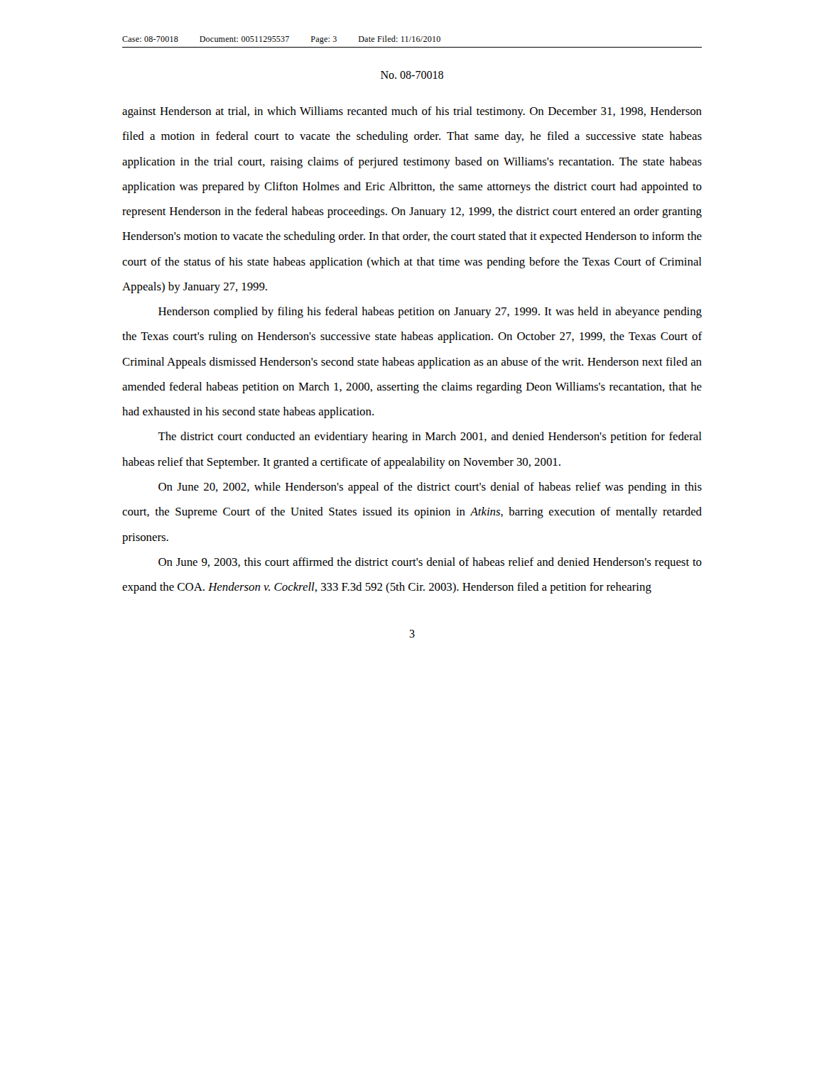Case: 08-70018 Document: 00511295537 Page: 3 Date Filed: 11/16/2010
No. 08-70018
against Henderson at trial, in which Williams recanted much of his trial testimony. On December 31, 1998, Henderson filed a motion in federal court to vacate the scheduling order. That same day, he filed a successive state habeas application in the trial court, raising claims of perjured testimony based on Williams's recantation. The state habeas application was prepared by Clifton Holmes and Eric Albritton, the same attorneys the district court had appointed to represent Henderson in the federal habeas proceedings. On January 12, 1999, the district court entered an order granting Henderson's motion to vacate the scheduling order. In that order, the court stated that it expected Henderson to inform the court of the status of his state habeas application (which at that time was pending before the Texas Court of Criminal Appeals) by January 27, 1999.
Henderson complied by filing his federal habeas petition on January 27, 1999. It was held in abeyance pending the Texas court's ruling on Henderson's successive state habeas application. On October 27, 1999, the Texas Court of Criminal Appeals dismissed Henderson's second state habeas application as an abuse of the writ. Henderson next filed an amended federal habeas petition on March 1, 2000, asserting the claims regarding Deon Williams's recantation, that he had exhausted in his second state habeas application.
The district court conducted an evidentiary hearing in March 2001, and denied Henderson's petition for federal habeas relief that September. It granted a certificate of appealability on November 30, 2001.
On June 20, 2002, while Henderson's appeal of the district court's denial of habeas relief was pending in this court, the Supreme Court of the United States issued its opinion in Atkins, barring execution of mentally retarded prisoners.
On June 9, 2003, this court affirmed the district court's denial of habeas relief and denied Henderson's request to expand the COA. Henderson v. Cockrell, 333 F.3d 592 (5th Cir. 2003). Henderson filed a petition for rehearing
3